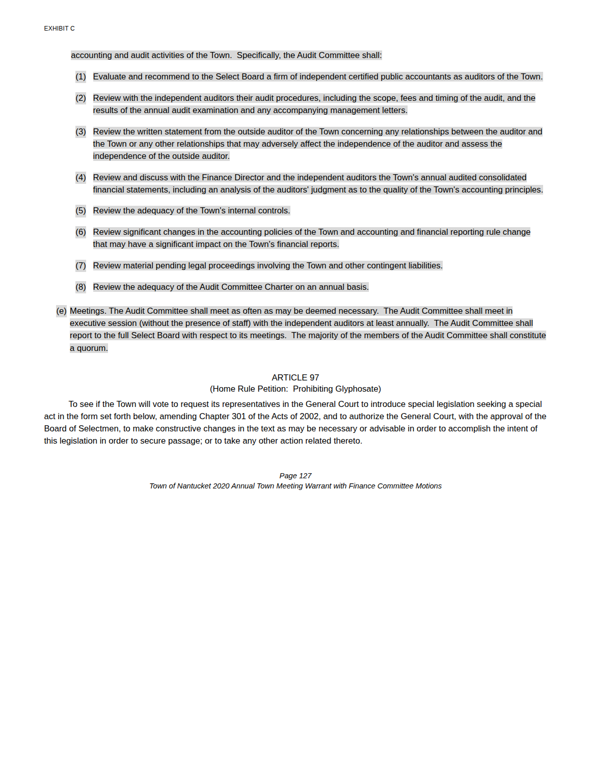EXHIBIT C
accounting and audit activities of the Town. Specifically, the Audit Committee shall:
(1) Evaluate and recommend to the Select Board a firm of independent certified public accountants as auditors of the Town.
(2) Review with the independent auditors their audit procedures, including the scope, fees and timing of the audit, and the results of the annual audit examination and any accompanying management letters.
(3) Review the written statement from the outside auditor of the Town concerning any relationships between the auditor and the Town or any other relationships that may adversely affect the independence of the auditor and assess the independence of the outside auditor.
(4) Review and discuss with the Finance Director and the independent auditors the Town's annual audited consolidated financial statements, including an analysis of the auditors' judgment as to the quality of the Town's accounting principles.
(5) Review the adequacy of the Town's internal controls.
(6) Review significant changes in the accounting policies of the Town and accounting and financial reporting rule change that may have a significant impact on the Town's financial reports.
(7) Review material pending legal proceedings involving the Town and other contingent liabilities.
(8) Review the adequacy of the Audit Committee Charter on an annual basis.
(e) Meetings. The Audit Committee shall meet as often as may be deemed necessary. The Audit Committee shall meet in executive session (without the presence of staff) with the independent auditors at least annually. The Audit Committee shall report to the full Select Board with respect to its meetings. The majority of the members of the Audit Committee shall constitute a quorum.
ARTICLE 97 (Home Rule Petition: Prohibiting Glyphosate)
To see if the Town will vote to request its representatives in the General Court to introduce special legislation seeking a special act in the form set forth below, amending Chapter 301 of the Acts of 2002, and to authorize the General Court, with the approval of the Board of Selectmen, to make constructive changes in the text as may be necessary or advisable in order to accomplish the intent of this legislation in order to secure passage; or to take any other action related thereto.
Page 127
Town of Nantucket 2020 Annual Town Meeting Warrant with Finance Committee Motions